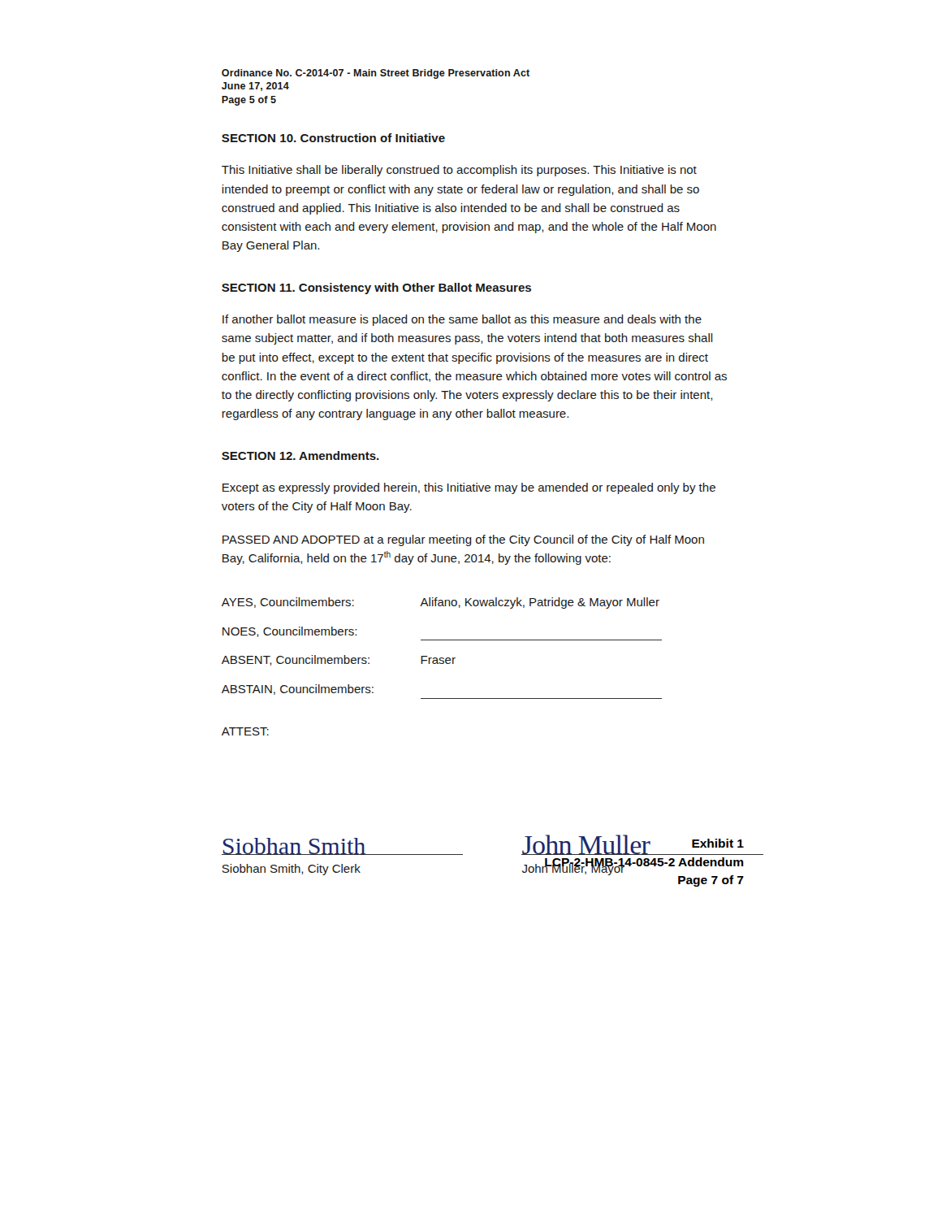Ordinance No. C-2014-07 - Main Street Bridge Preservation Act
June 17, 2014
Page 5 of 5
SECTION 10. Construction of Initiative
This Initiative shall be liberally construed to accomplish its purposes. This Initiative is not intended to preempt or conflict with any state or federal law or regulation, and shall be so construed and applied. This Initiative is also intended to be and shall be construed as consistent with each and every element, provision and map, and the whole of the Half Moon Bay General Plan.
SECTION 11. Consistency with Other Ballot Measures
If another ballot measure is placed on the same ballot as this measure and deals with the same subject matter, and if both measures pass, the voters intend that both measures shall be put into effect, except to the extent that specific provisions of the measures are in direct conflict. In the event of a direct conflict, the measure which obtained more votes will control as to the directly conflicting provisions only. The voters expressly declare this to be their intent, regardless of any contrary language in any other ballot measure.
SECTION 12. Amendments.
Except as expressly provided herein, this Initiative may be amended or repealed only by the voters of the City of Half Moon Bay.
PASSED AND ADOPTED at a regular meeting of the City Council of the City of Half Moon Bay, California, held on the 17th day of June, 2014, by the following vote:
| AYES, Councilmembers: | Alifano, Kowalczyk, Patridge & Mayor Muller |
| NOES, Councilmembers: | |
| ABSENT, Councilmembers: | Fraser |
| ABSTAIN, Councilmembers: | |
ATTEST:
Siobhan Smith
Siobhan Smith, City Clerk
John Muller
John Muller, Mayor
Exhibit 1
LCP-2-HMB-14-0845-2 Addendum
Page 7 of 7